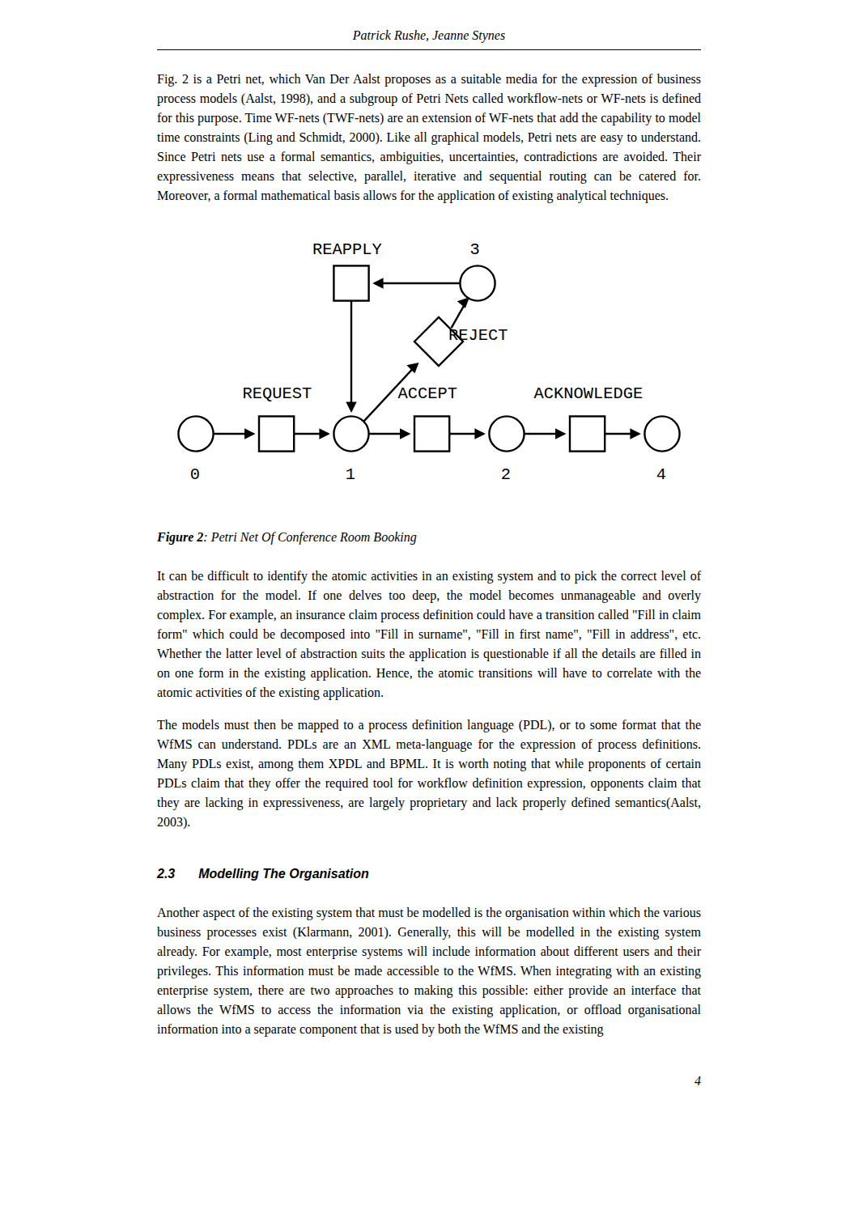Patrick Rushe, Jeanne Stynes
Fig. 2 is a Petri net, which Van Der Aalst proposes as a suitable media for the expression of business process models (Aalst, 1998), and a subgroup of Petri Nets called workflow-nets or WF-nets is defined for this purpose. Time WF-nets (TWF-nets) are an extension of WF-nets that add the capability to model time constraints (Ling and Schmidt, 2000). Like all graphical models, Petri nets are easy to understand. Since Petri nets use a formal semantics, ambiguities, uncertainties, contradictions are avoided. Their expressiveness means that selective, parallel, iterative and sequential routing can be catered for. Moreover, a formal mathematical basis allows for the application of existing analytical techniques.
REAPPLY 3 REJECT REQUEST ACCEPT ACKNOWLEDGE 0 1 2 4
Figure 2: Petri Net Of Conference Room Booking
It can be difficult to identify the atomic activities in an existing system and to pick the correct level of abstraction for the model. If one delves too deep, the model becomes unmanageable and overly complex. For example, an insurance claim process definition could have a transition called "Fill in claim form" which could be decomposed into "Fill in surname", "Fill in first name", "Fill in address", etc. Whether the latter level of abstraction suits the application is questionable if all the details are filled in on one form in the existing application. Hence, the atomic transitions will have to correlate with the atomic activities of the existing application.
The models must then be mapped to a process definition language (PDL), or to some format that the WfMS can understand. PDLs are an XML meta-language for the expression of process definitions. Many PDLs exist, among them XPDL and BPML. It is worth noting that while proponents of certain PDLs claim that they offer the required tool for workflow definition expression, opponents claim that they are lacking in expressiveness, are largely proprietary and lack properly defined semantics(Aalst, 2003).
2.3 Modelling The Organisation
Another aspect of the existing system that must be modelled is the organisation within which the various business processes exist (Klarmann, 2001). Generally, this will be modelled in the existing system already. For example, most enterprise systems will include information about different users and their privileges. This information must be made accessible to the WfMS. When integrating with an existing enterprise system, there are two approaches to making this possible: either provide an interface that allows the WfMS to access the information via the existing application, or offload organisational information into a separate component that is used by both the WfMS and the existing
4